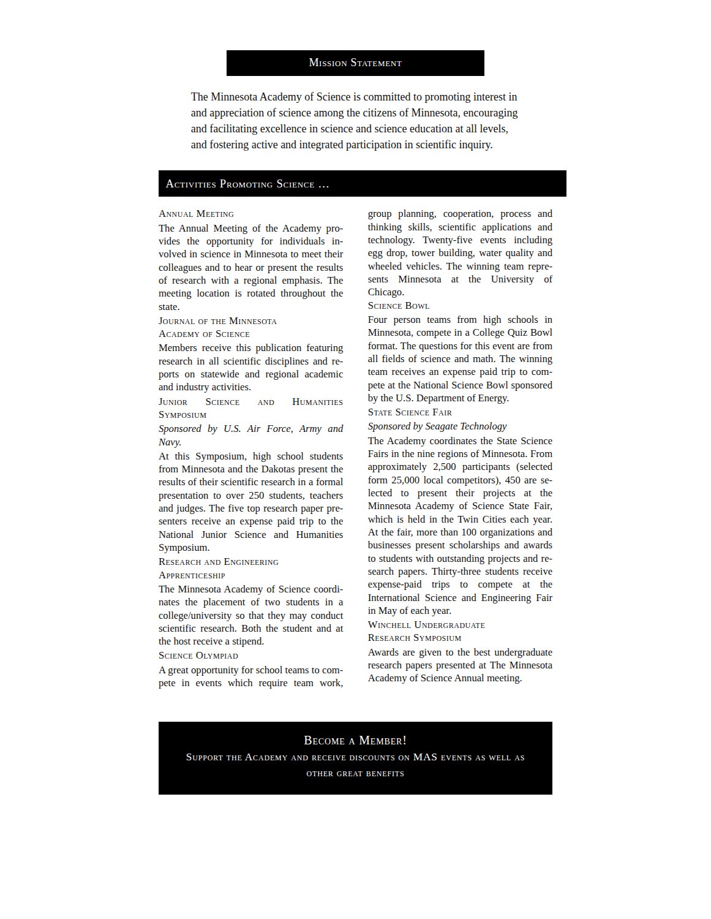Mission Statement
The Minnesota Academy of Science is committed to promoting interest in and appreciation of science among the citizens of Minnesota, encouraging and facilitating excellence in science and science education at all levels, and fostering active and integrated participation in scientific inquiry.
Activities Promoting Science …
Annual Meeting
The Annual Meeting of the Academy provides the opportunity for individuals involved in science in Minnesota to meet their colleagues and to hear or present the results of research with a regional emphasis. The meeting location is rotated throughout the state.
Journal of the Minnesota
Academy of Science
Members receive this publication featuring research in all scientific disciplines and reports on statewide and regional academic and industry activities.
Junior Science and Humanities Symposium
Sponsored by U.S. Air Force, Army and Navy.
At this Symposium, high school students from Minnesota and the Dakotas present the results of their scientific research in a formal presentation to over 250 students, teachers and judges. The five top research paper presenters receive an expense paid trip to the National Junior Science and Humanities Symposium.
Research and Engineering
Apprenticeship
The Minnesota Academy of Science coordinates the placement of two students in a college/university so that they may conduct scientific research. Both the student and at the host receive a stipend.
Science Olympiad
A great opportunity for school teams to compete in events which require team work, group planning, cooperation, process and thinking skills, scientific applications and technology. Twenty-five events including egg drop, tower building, water quality and wheeled vehicles. The winning team represents Minnesota at the University of Chicago.
Science Bowl
Four person teams from high schools in Minnesota, compete in a College Quiz Bowl format. The questions for this event are from all fields of science and math. The winning team receives an expense paid trip to compete at the National Science Bowl sponsored by the U.S. Department of Energy.
State Science Fair
Sponsored by Seagate Technology
The Academy coordinates the State Science Fairs in the nine regions of Minnesota. From approximately 2,500 participants (selected form 25,000 local competitors), 450 are selected to present their projects at the Minnesota Academy of Science State Fair, which is held in the Twin Cities each year. At the fair, more than 100 organizations and businesses present scholarships and awards to students with outstanding projects and research papers. Thirty-three students receive expense-paid trips to compete at the International Science and Engineering Fair in May of each year.
Winchell Undergraduate
Research Symposium
Awards are given to the best undergraduate research papers presented at The Minnesota Academy of Science Annual meeting.
Become a Member! Support the Academy and receive discounts on MAS events as well as other great benefits